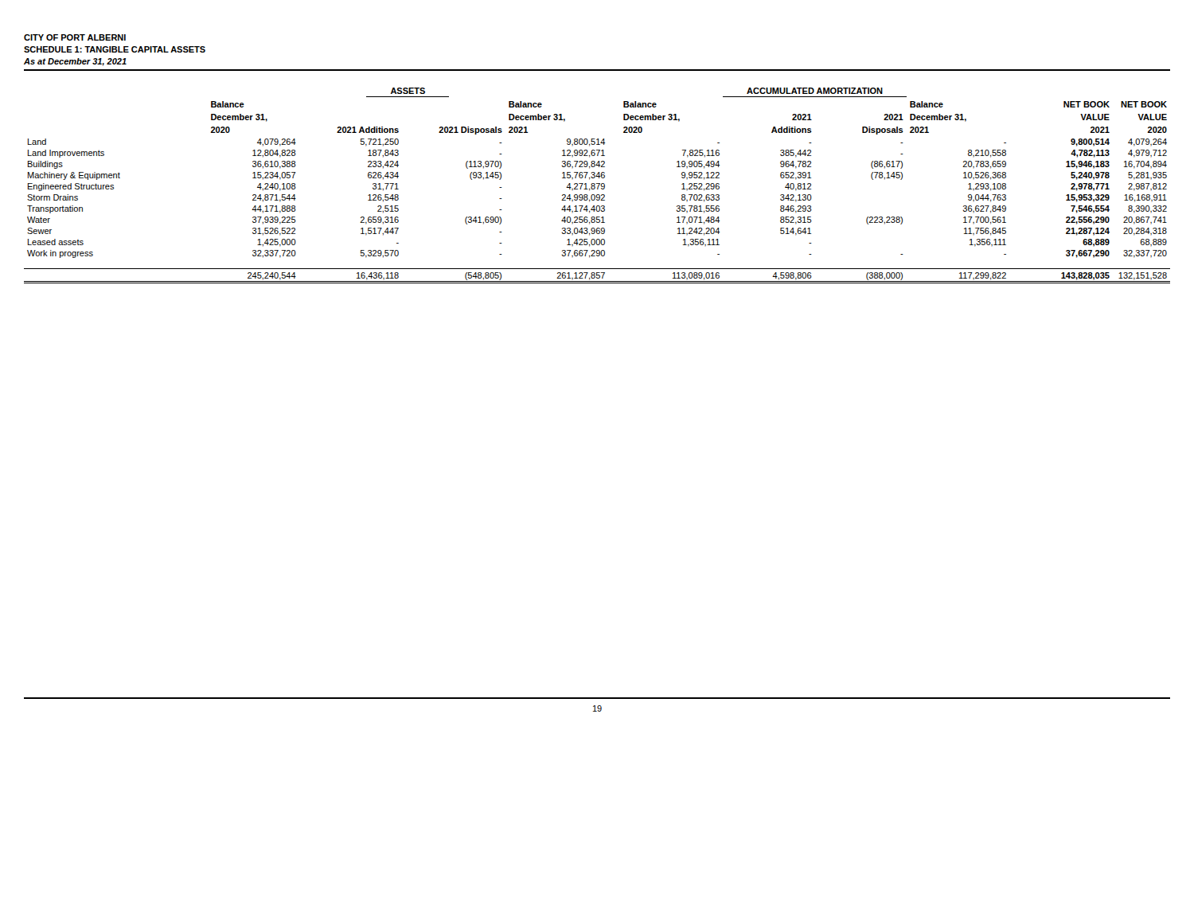CITY OF PORT ALBERNI
SCHEDULE 1: TANGIBLE CAPITAL ASSETS
As at December 31, 2021
| | ASSETS | | ACCUMULATED AMORTIZATION | | |
| | Balance | | | Balance | | Balance | | | Balance | | NET BOOK | NET BOOK |
| | December 31, | | | December 31, | | December 31, | 2021 | 2021 | December 31, | | VALUE | VALUE |
| | 2020 | 2021 Additions | 2021 Disposals | 2021 | | 2020 | Additions | Disposals | 2021 | | 2021 | 2020 |
| Land | 4,079,264 | 5,721,250 | - | 9,800,514 | | - | - | - | - | | 9,800,514 | 4,079,264 |
| Land Improvements | 12,804,828 | 187,843 | - | 12,992,671 | | 7,825,116 | 385,442 | - | 8,210,558 | | 4,782,113 | 4,979,712 |
| Buildings | 36,610,388 | 233,424 | (113,970) | 36,729,842 | | 19,905,494 | 964,782 | (86,617) | 20,783,659 | | 15,946,183 | 16,704,894 |
| Machinery & Equipment | 15,234,057 | 626,434 | (93,145) | 15,767,346 | | 9,952,122 | 652,391 | (78,145) | 10,526,368 | | 5,240,978 | 5,281,935 |
| Engineered Structures | 4,240,108 | 31,771 | - | 4,271,879 | | 1,252,296 | 40,812 | | 1,293,108 | | 2,978,771 | 2,987,812 |
| Storm Drains | 24,871,544 | 126,548 | - | 24,998,092 | | 8,702,633 | 342,130 | | 9,044,763 | | 15,953,329 | 16,168,911 |
| Transportation | 44,171,888 | 2,515 | - | 44,174,403 | | 35,781,556 | 846,293 | | 36,627,849 | | 7,546,554 | 8,390,332 |
| Water | 37,939,225 | 2,659,316 | (341,690) | 40,256,851 | | 17,071,484 | 852,315 | (223,238) | 17,700,561 | | 22,556,290 | 20,867,741 |
| Sewer | 31,526,522 | 1,517,447 | - | 33,043,969 | | 11,242,204 | 514,641 | | 11,756,845 | | 21,287,124 | 20,284,318 |
| Leased assets | 1,425,000 | - | - | 1,425,000 | | 1,356,111 | - | | 1,356,111 | | 68,889 | 68,889 |
| Work in progress | 32,337,720 | 5,329,570 | - | 37,667,290 | | - | - | - | - | | 37,667,290 | 32,337,720 |
| | 245,240,544 | 16,436,118 | (548,805) | 261,127,857 | | 113,089,016 | 4,598,806 | (388,000) | 117,299,822 | | 143,828,035 | 132,151,528 |
19